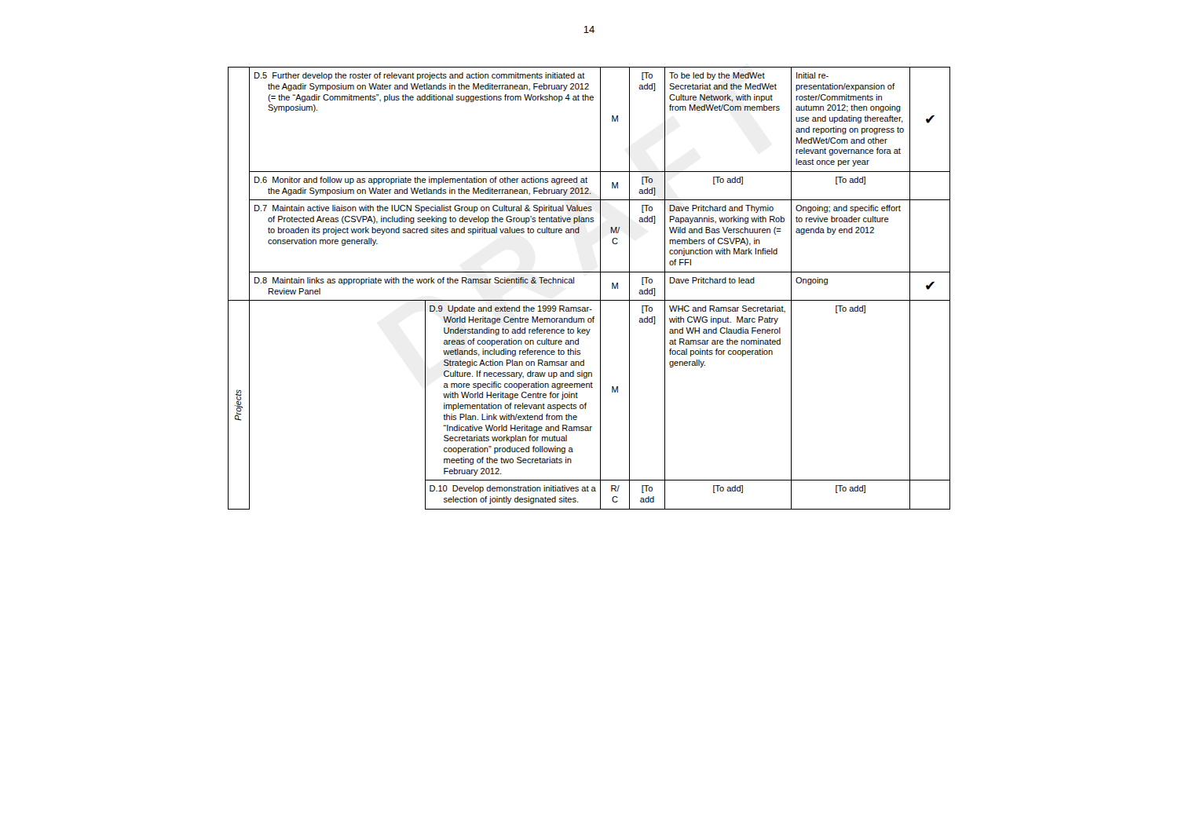14
DRAFT
| | D.5 Further develop the roster of relevant projects and action commitments initiated at the Agadir Symposium on Water and Wetlands in the Mediterranean, February 2012 (= the “Agadir Commitments”, plus the additional suggestions from Workshop 4 at the Symposium). | M | [To add] | To be led by the MedWet Secretariat and the MedWet Culture Network, with input from MedWet/Com members | Initial re-presentation/expansion of roster/Commitments in autumn 2012; then ongoing use and updating thereafter, and reporting on progress to MedWet/Com and other relevant governance fora at least once per year | ✔ |
| D.6 Monitor and follow up as appropriate the implementation of other actions agreed at the Agadir Symposium on Water and Wetlands in the Mediterranean, February 2012. | M | [To add] | [To add] | [To add] | |
| D.7 Maintain active liaison with the IUCN Specialist Group on Cultural & Spiritual Values of Protected Areas (CSVPA), including seeking to develop the Group’s tentative plans to broaden its project work beyond sacred sites and spiritual values to culture and conservation more generally. | M/ C | [To add] | Dave Pritchard and Thymio Papayannis, working with Rob Wild and Bas Verschuuren (= members of CSVPA), in conjunction with Mark Infield of FFI | Ongoing; and specific effort to revive broader culture agenda by end 2012 | |
| D.8 Maintain links as appropriate with the work of the Ramsar Scientific & Technical Review Panel | M | [To add] | Dave Pritchard to lead | Ongoing | ✔ |
| Projects | | D.9 Update and extend the 1999 Ramsar-World Heritage Centre Memorandum of Understanding to add reference to key areas of cooperation on culture and wetlands, including reference to this Strategic Action Plan on Ramsar and Culture. If necessary, draw up and sign a more specific cooperation agreement with World Heritage Centre for joint implementation of relevant aspects of this Plan. Link with/extend from the “Indicative World Heritage and Ramsar Secretariats workplan for mutual cooperation” produced following a meeting of the two Secretariats in February 2012. | M | [To add] | WHC and Ramsar Secretariat, with CWG input. Marc Patry and WH and Claudia Fenerol at Ramsar are the nominated focal points for cooperation generally. | [To add] | |
| D.10 Develop demonstration initiatives at a selection of jointly designated sites. | R/ C | [To add | [To add] | [To add] | |